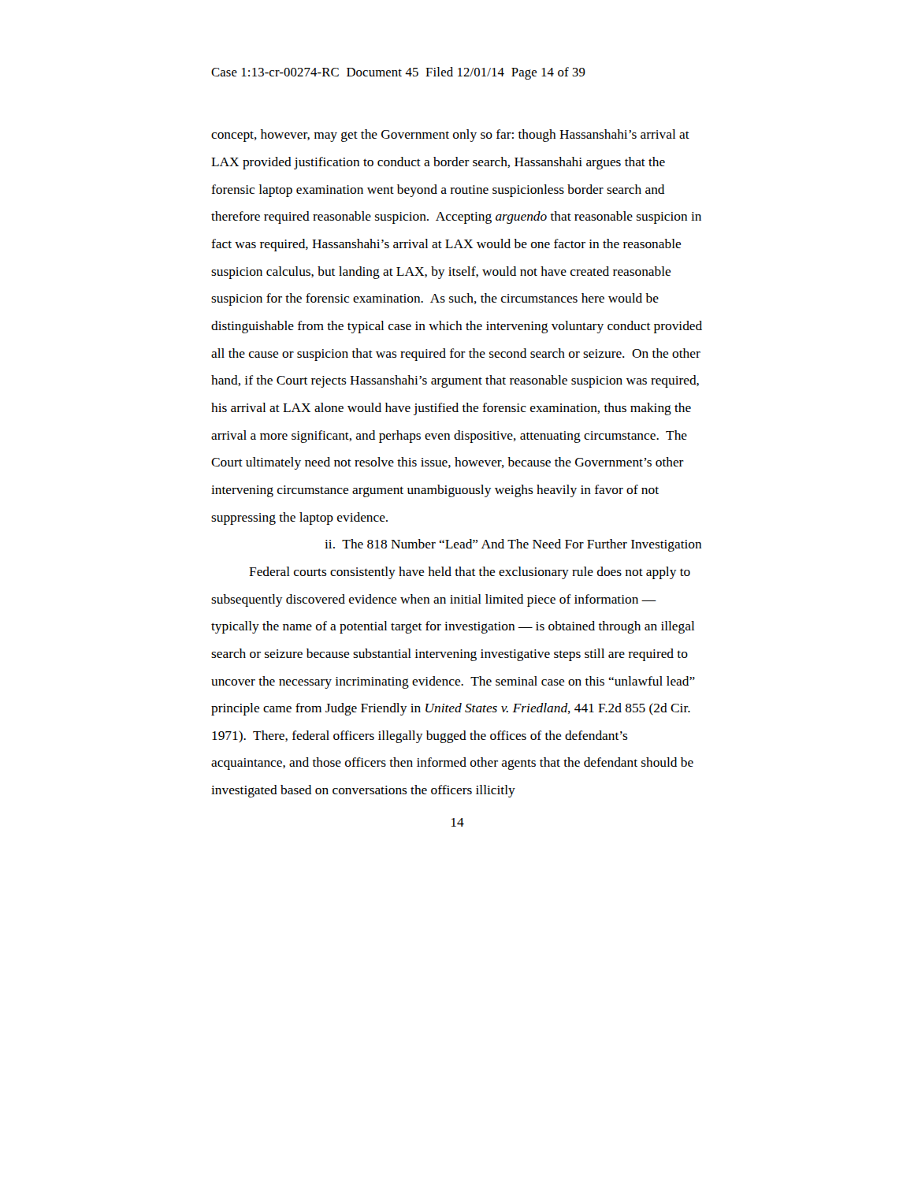Case 1:13-cr-00274-RC Document 45 Filed 12/01/14 Page 14 of 39
concept, however, may get the Government only so far: though Hassanshahi’s arrival at LAX provided justification to conduct a border search, Hassanshahi argues that the forensic laptop examination went beyond a routine suspicionless border search and therefore required reasonable suspicion. Accepting arguendo that reasonable suspicion in fact was required, Hassanshahi’s arrival at LAX would be one factor in the reasonable suspicion calculus, but landing at LAX, by itself, would not have created reasonable suspicion for the forensic examination. As such, the circumstances here would be distinguishable from the typical case in which the intervening voluntary conduct provided all the cause or suspicion that was required for the second search or seizure. On the other hand, if the Court rejects Hassanshahi’s argument that reasonable suspicion was required, his arrival at LAX alone would have justified the forensic examination, thus making the arrival a more significant, and perhaps even dispositive, attenuating circumstance. The Court ultimately need not resolve this issue, however, because the Government’s other intervening circumstance argument unambiguously weighs heavily in favor of not suppressing the laptop evidence.
ii. The 818 Number “Lead” And The Need For Further Investigation
Federal courts consistently have held that the exclusionary rule does not apply to subsequently discovered evidence when an initial limited piece of information — typically the name of a potential target for investigation — is obtained through an illegal search or seizure because substantial intervening investigative steps still are required to uncover the necessary incriminating evidence. The seminal case on this “unlawful lead” principle came from Judge Friendly in United States v. Friedland, 441 F.2d 855 (2d Cir. 1971). There, federal officers illegally bugged the offices of the defendant’s acquaintance, and those officers then informed other agents that the defendant should be investigated based on conversations the officers illicitly
14